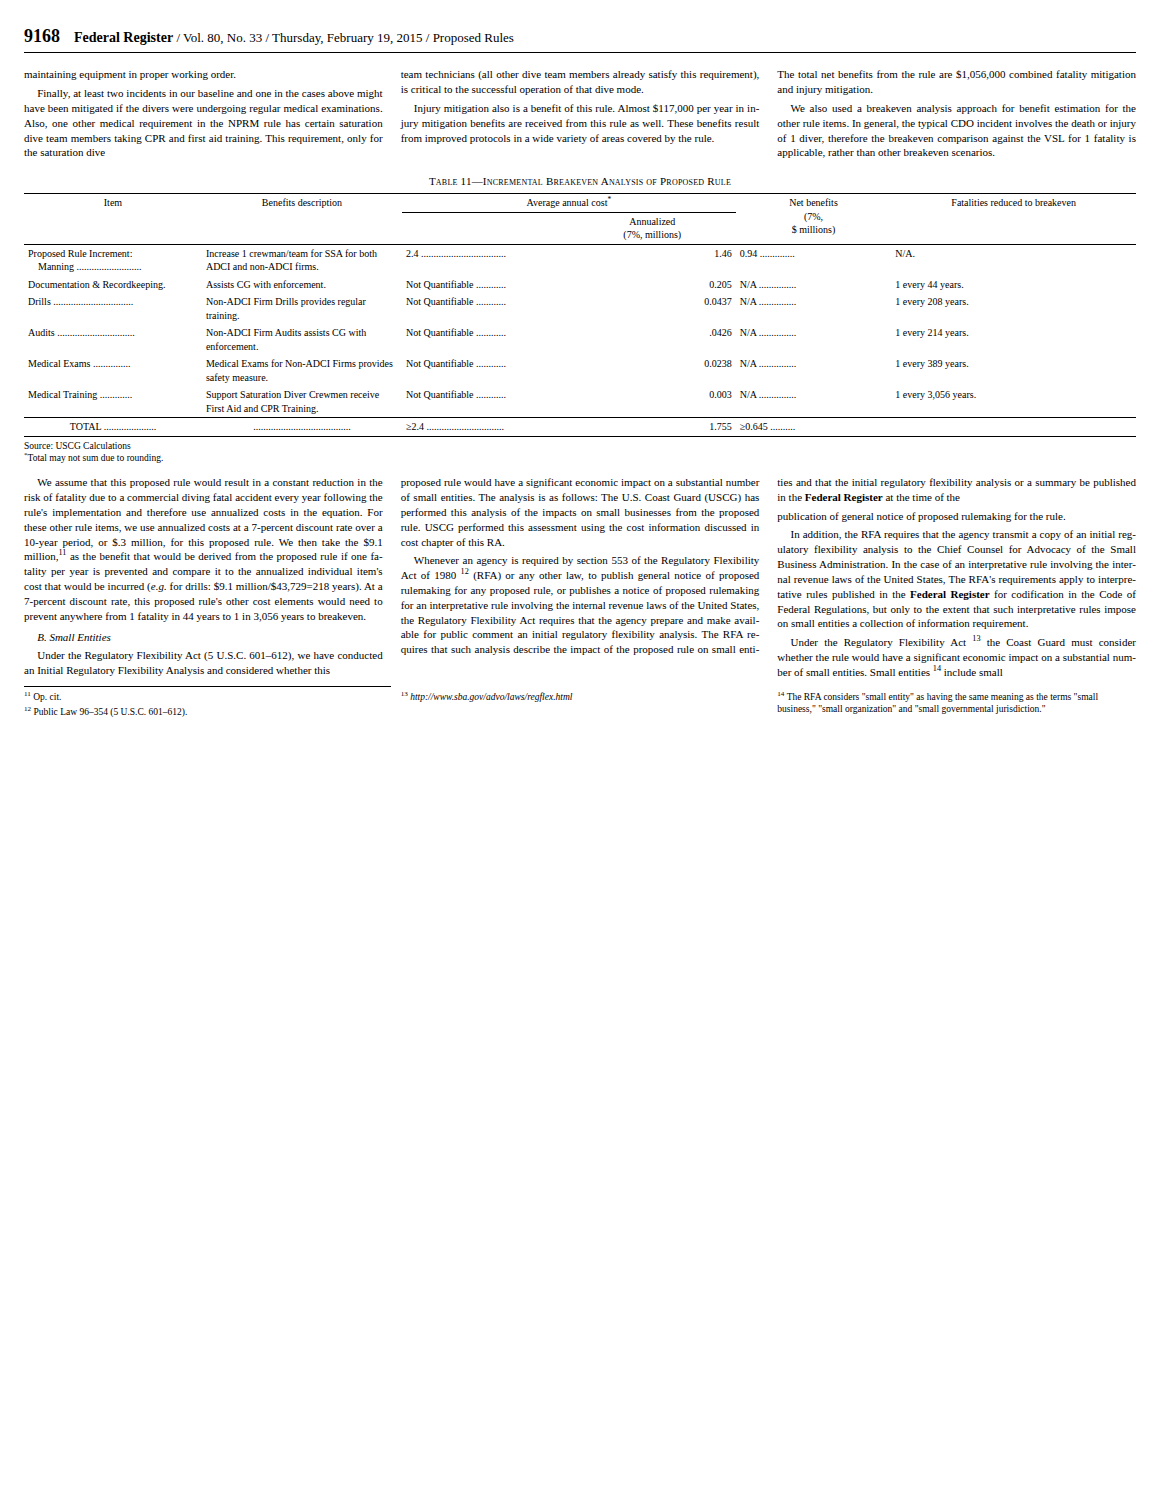9168
Federal Register / Vol. 80, No. 33 / Thursday, February 19, 2015 / Proposed Rules
maintaining equipment in proper working order.
Finally, at least two incidents in our baseline and one in the cases above might have been mitigated if the divers were undergoing regular medical examinations. Also, one other medical requirement in the NPRM rule has certain saturation dive team members taking CPR and first aid training. This requirement, only for the saturation dive
team technicians (all other dive team members already satisfy this requirement), is critical to the successful operation of that dive mode.
Injury mitigation also is a benefit of this rule. Almost $117,000 per year in injury mitigation benefits are received from this rule as well. These benefits result from improved protocols in a wide variety of areas covered by the rule.
The total net benefits from the rule are $1,056,000 combined fatality mitigation and injury mitigation.
We also used a breakeven analysis approach for benefit estimation for the other rule items. In general, the typical CDO incident involves the death or injury of 1 diver, therefore the breakeven comparison against the VSL for 1 fatality is applicable, rather than other breakeven scenarios.
Table 11—Incremental Breakeven Analysis of Proposed Rule
| Item | Benefits description | Average annual cost * | Net benefits (7%, $ millions) | Fatalities reduced to breakeven |
| --- | --- | --- | --- | --- |
| | Annualized (7%, millions) |
| Proposed Rule Increment: Manning .......................... | Increase 1 crewman/team for SSA for both ADCI and non-ADCI firms. | 2.4 .................................. | 1.46 | 0.94 .............. | N/A. |
| Documentation & Recordkeeping. | Assists CG with enforcement. | Not Quantifiable ............ | 0.205 | N/A ............... | 1 every 44 years. |
| Drills ................................ | Non-ADCI Firm Drills provides regular training. | Not Quantifiable ............ | 0.0437 | N/A ............... | 1 every 208 years. |
| Audits ............................... | Non-ADCI Firm Audits assists CG with enforcement. | Not Quantifiable ............ | .0426 | N/A ............... | 1 every 214 years. |
| Medical Exams ............... | Medical Exams for Non-ADCI Firms provides safety measure. | Not Quantifiable ............ | 0.0238 | N/A ............... | 1 every 389 years. |
| Medical Training ............. | Support Saturation Diver Crewmen receive First Aid and CPR Training. | Not Quantifiable ............ | 0.003 | N/A ............... | 1 every 3,056 years. |
| TOTAL ..................... | ....................................... | ≥2.4 ............................... | 1.755 | ≥0.645 .......... | |
Source: USCG Calculations
*Total may not sum due to rounding.
We assume that this proposed rule would result in a constant reduction in the risk of fatality due to a commercial diving fatal accident every year following the rule's implementation and therefore use annualized costs in the equation. For these other rule items, we use annualized costs at a 7-percent discount rate over a 10-year period, or $.3 million, for this proposed rule. We then take the $9.1 million,11 as the benefit that would be derived from the proposed rule if one fatality per year is prevented and compare it to the annualized individual item's cost that would be incurred (e.g. for drills: $9.1 million/$43,729=218 years). At a 7-percent discount rate, this proposed rule's other cost elements would need to prevent anywhere from 1 fatality in 44 years to 1 in 3,056 years to breakeven.
B. Small Entities
Under the Regulatory Flexibility Act (5 U.S.C. 601–612), we have conducted an Initial Regulatory Flexibility Analysis and considered whether this
proposed rule would have a significant economic impact on a substantial number of small entities. The analysis is as follows: The U.S. Coast Guard (USCG) has performed this analysis of the impacts on small businesses from the proposed rule. USCG performed this assessment using the cost information discussed in cost chapter of this RA.
Whenever an agency is required by section 553 of the Regulatory Flexibility Act of 1980 12 (RFA) or any other law, to publish general notice of proposed rulemaking for any proposed rule, or publishes a notice of proposed rulemaking for an interpretative rule involving the internal revenue laws of the United States, the Regulatory Flexibility Act requires that the agency prepare and make available for public comment an initial regulatory flexibility analysis. The RFA requires that such analysis describe the impact of the proposed rule on small entities and that the initial regulatory flexibility analysis or a summary be published in the Federal Register at the time of the
publication of general notice of proposed rulemaking for the rule.
In addition, the RFA requires that the agency transmit a copy of an initial regulatory flexibility analysis to the Chief Counsel for Advocacy of the Small Business Administration. In the case of an interpretative rule involving the internal revenue laws of the United States, The RFA's requirements apply to interpretative rules published in the Federal Register for codification in the Code of Federal Regulations, but only to the extent that such interpretative rules impose on small entities a collection of information requirement.
Under the Regulatory Flexibility Act 13 the Coast Guard must consider whether the rule would have a significant economic impact on a substantial number of small entities. Small entities 14 include small
11 Op. cit.
12 Public Law 96–354 (5 U.S.C. 601–612).
13 http://www.sba.gov/advo/laws/regflex.html
14 The RFA considers "small entity" as having the same meaning as the terms "small business," "small organization" and "small governmental jurisdiction."